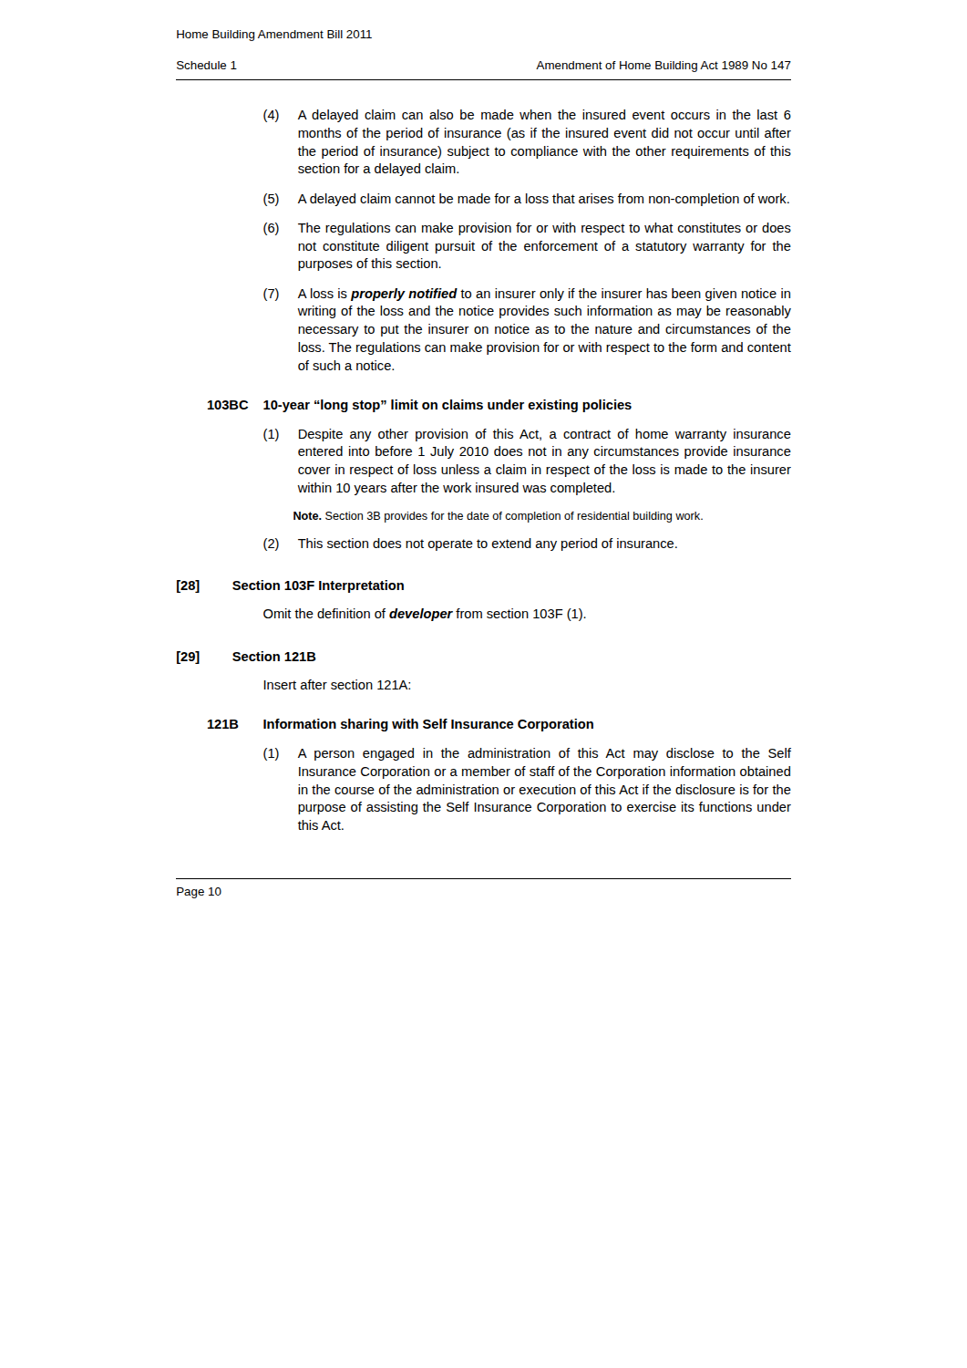Home Building Amendment Bill 2011
Schedule 1 Amendment of Home Building Act 1989 No 147
(4)
A delayed claim can also be made when the insured event occurs in the last 6 months of the period of insurance (as if the insured event did not occur until after the period of insurance) subject to compliance with the other requirements of this section for a delayed claim.
(5)
A delayed claim cannot be made for a loss that arises from non-completion of work.
(6)
The regulations can make provision for or with respect to what constitutes or does not constitute diligent pursuit of the enforcement of a statutory warranty for the purposes of this section.
(7)
A loss is properly notified to an insurer only if the insurer has been given notice in writing of the loss and the notice provides such information as may be reasonably necessary to put the insurer on notice as to the nature and circumstances of the loss. The regulations can make provision for or with respect to the form and content of such a notice.
103BC 10-year “long stop” limit on claims under existing policies
(1)
Despite any other provision of this Act, a contract of home warranty insurance entered into before 1 July 2010 does not in any circumstances provide insurance cover in respect of loss unless a claim in respect of the loss is made to the insurer within 10 years after the work insured was completed.
Note. Section 3B provides for the date of completion of residential building work.
(2)
This section does not operate to extend any period of insurance.
[28] Section 103F Interpretation
Omit the definition of developer from section 103F (1).
[29] Section 121B
Insert after section 121A:
121B Information sharing with Self Insurance Corporation
(1)
A person engaged in the administration of this Act may disclose to the Self Insurance Corporation or a member of staff of the Corporation information obtained in the course of the administration or execution of this Act if the disclosure is for the purpose of assisting the Self Insurance Corporation to exercise its functions under this Act.
Page 10